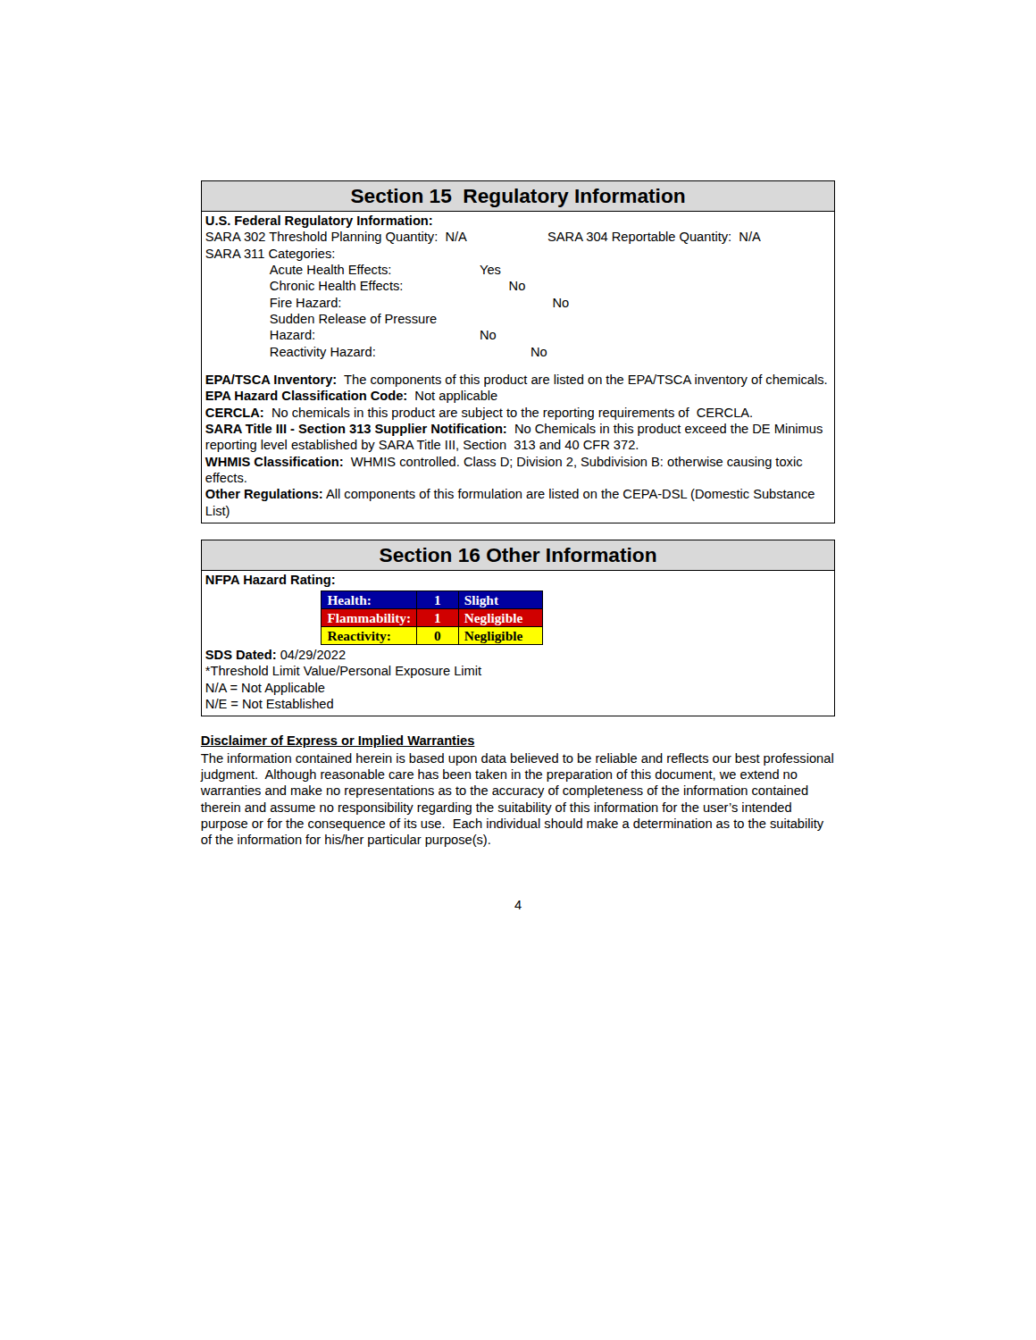Section 15 Regulatory Information
U.S. Federal Regulatory Information:
SARA 302 Threshold Planning Quantity: N/A SARA 304 Reportable Quantity: N/A
SARA 311 Categories:
Acute Health Effects: Yes
Chronic Health Effects: No
Fire Hazard: No
Sudden Release of Pressure Hazard: No
Reactivity Hazard: No
EPA/TSCA Inventory: The components of this product are listed on the EPA/TSCA inventory of chemicals.
EPA Hazard Classification Code: Not applicable
CERCLA: No chemicals in this product are subject to the reporting requirements of CERCLA.
SARA Title III - Section 313 Supplier Notification: No Chemicals in this product exceed the DE Minimus reporting level established by SARA Title III, Section 313 and 40 CFR 372.
WHMIS Classification: WHMIS controlled. Class D; Division 2, Subdivision B: otherwise causing toxic effects.
Other Regulations: All components of this formulation are listed on the CEPA-DSL (Domestic Substance List)
Section 16 Other Information
NFPA Hazard Rating:
| Health: | 1 | Slight |
| Flammability: | 1 | Negligible |
| Reactivity: | 0 | Negligible |
SDS Dated: 04/29/2022
*Threshold Limit Value/Personal Exposure Limit
N/A = Not Applicable
N/E = Not Established
Disclaimer of Express or Implied Warranties
The information contained herein is based upon data believed to be reliable and reflects our best professional judgment. Although reasonable care has been taken in the preparation of this document, we extend no warranties and make no representations as to the accuracy of completeness of the information contained therein and assume no responsibility regarding the suitability of this information for the user’s intended purpose or for the consequence of its use. Each individual should make a determination as to the suitability of the information for his/her particular purpose(s).
4